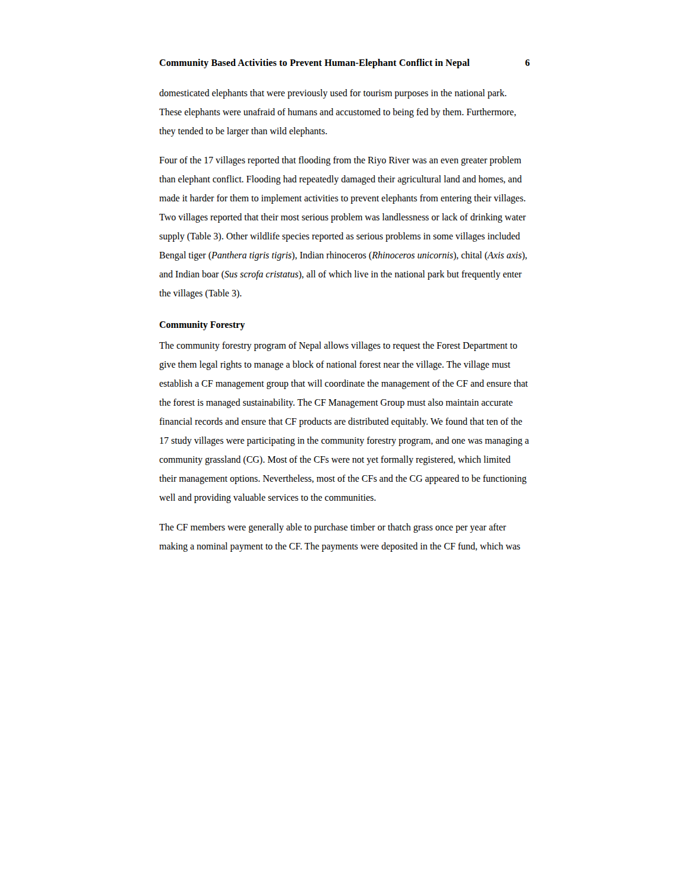Community Based Activities to Prevent Human-Elephant Conflict in Nepal 6
domesticated elephants that were previously used for tourism purposes in the national park. These elephants were unafraid of humans and accustomed to being fed by them. Furthermore, they tended to be larger than wild elephants.
Four of the 17 villages reported that flooding from the Riyo River was an even greater problem than elephant conflict. Flooding had repeatedly damaged their agricultural land and homes, and made it harder for them to implement activities to prevent elephants from entering their villages. Two villages reported that their most serious problem was landlessness or lack of drinking water supply (Table 3). Other wildlife species reported as serious problems in some villages included Bengal tiger (Panthera tigris tigris), Indian rhinoceros (Rhinoceros unicornis), chital (Axis axis), and Indian boar (Sus scrofa cristatus), all of which live in the national park but frequently enter the villages (Table 3).
Community Forestry
The community forestry program of Nepal allows villages to request the Forest Department to give them legal rights to manage a block of national forest near the village. The village must establish a CF management group that will coordinate the management of the CF and ensure that the forest is managed sustainability. The CF Management Group must also maintain accurate financial records and ensure that CF products are distributed equitably. We found that ten of the 17 study villages were participating in the community forestry program, and one was managing a community grassland (CG). Most of the CFs were not yet formally registered, which limited their management options. Nevertheless, most of the CFs and the CG appeared to be functioning well and providing valuable services to the communities.
The CF members were generally able to purchase timber or thatch grass once per year after making a nominal payment to the CF. The payments were deposited in the CF fund, which was